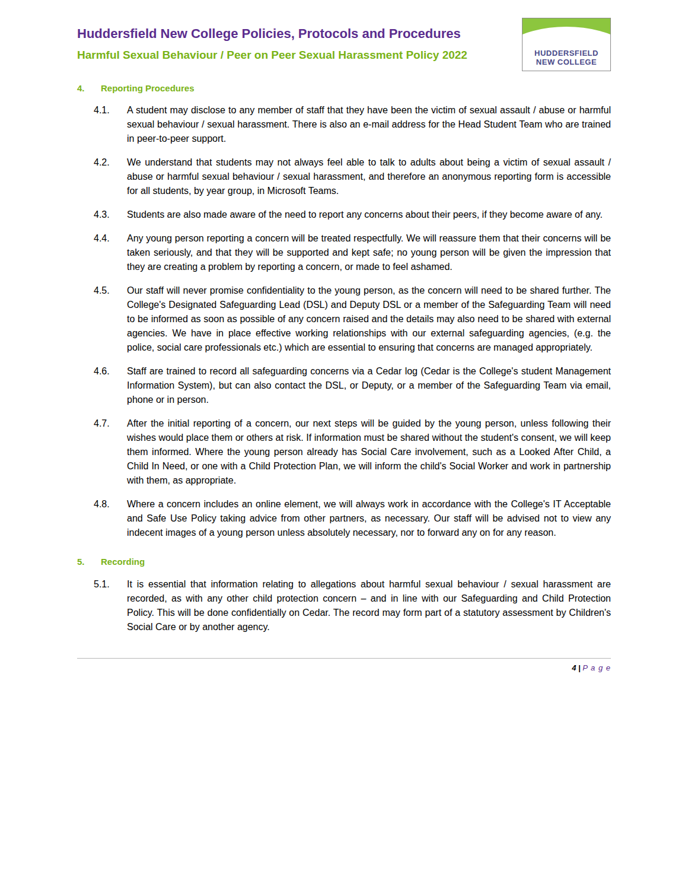HUDDERSFIELD
NEW COLLEGE
Huddersfield New College Policies, Protocols and Procedures
Harmful Sexual Behaviour / Peer on Peer Sexual Harassment Policy 2022
4. Reporting Procedures
4.1. A student may disclose to any member of staff that they have been the victim of sexual assault / abuse or harmful sexual behaviour / sexual harassment. There is also an e-mail address for the Head Student Team who are trained in peer-to-peer support.
4.2. We understand that students may not always feel able to talk to adults about being a victim of sexual assault / abuse or harmful sexual behaviour / sexual harassment, and therefore an anonymous reporting form is accessible for all students, by year group, in Microsoft Teams.
4.3. Students are also made aware of the need to report any concerns about their peers, if they become aware of any.
4.4. Any young person reporting a concern will be treated respectfully. We will reassure them that their concerns will be taken seriously, and that they will be supported and kept safe; no young person will be given the impression that they are creating a problem by reporting a concern, or made to feel ashamed.
4.5. Our staff will never promise confidentiality to the young person, as the concern will need to be shared further. The College's Designated Safeguarding Lead (DSL) and Deputy DSL or a member of the Safeguarding Team will need to be informed as soon as possible of any concern raised and the details may also need to be shared with external agencies. We have in place effective working relationships with our external safeguarding agencies, (e.g. the police, social care professionals etc.) which are essential to ensuring that concerns are managed appropriately.
4.6. Staff are trained to record all safeguarding concerns via a Cedar log (Cedar is the College's student Management Information System), but can also contact the DSL, or Deputy, or a member of the Safeguarding Team via email, phone or in person.
4.7. After the initial reporting of a concern, our next steps will be guided by the young person, unless following their wishes would place them or others at risk. If information must be shared without the student's consent, we will keep them informed. Where the young person already has Social Care involvement, such as a Looked After Child, a Child In Need, or one with a Child Protection Plan, we will inform the child's Social Worker and work in partnership with them, as appropriate.
4.8. Where a concern includes an online element, we will always work in accordance with the College's IT Acceptable and Safe Use Policy taking advice from other partners, as necessary. Our staff will be advised not to view any indecent images of a young person unless absolutely necessary, nor to forward any on for any reason.
5. Recording
5.1. It is essential that information relating to allegations about harmful sexual behaviour / sexual harassment are recorded, as with any other child protection concern – and in line with our Safeguarding and Child Protection Policy. This will be done confidentially on Cedar. The record may form part of a statutory assessment by Children's Social Care or by another agency.
4 | P a g e